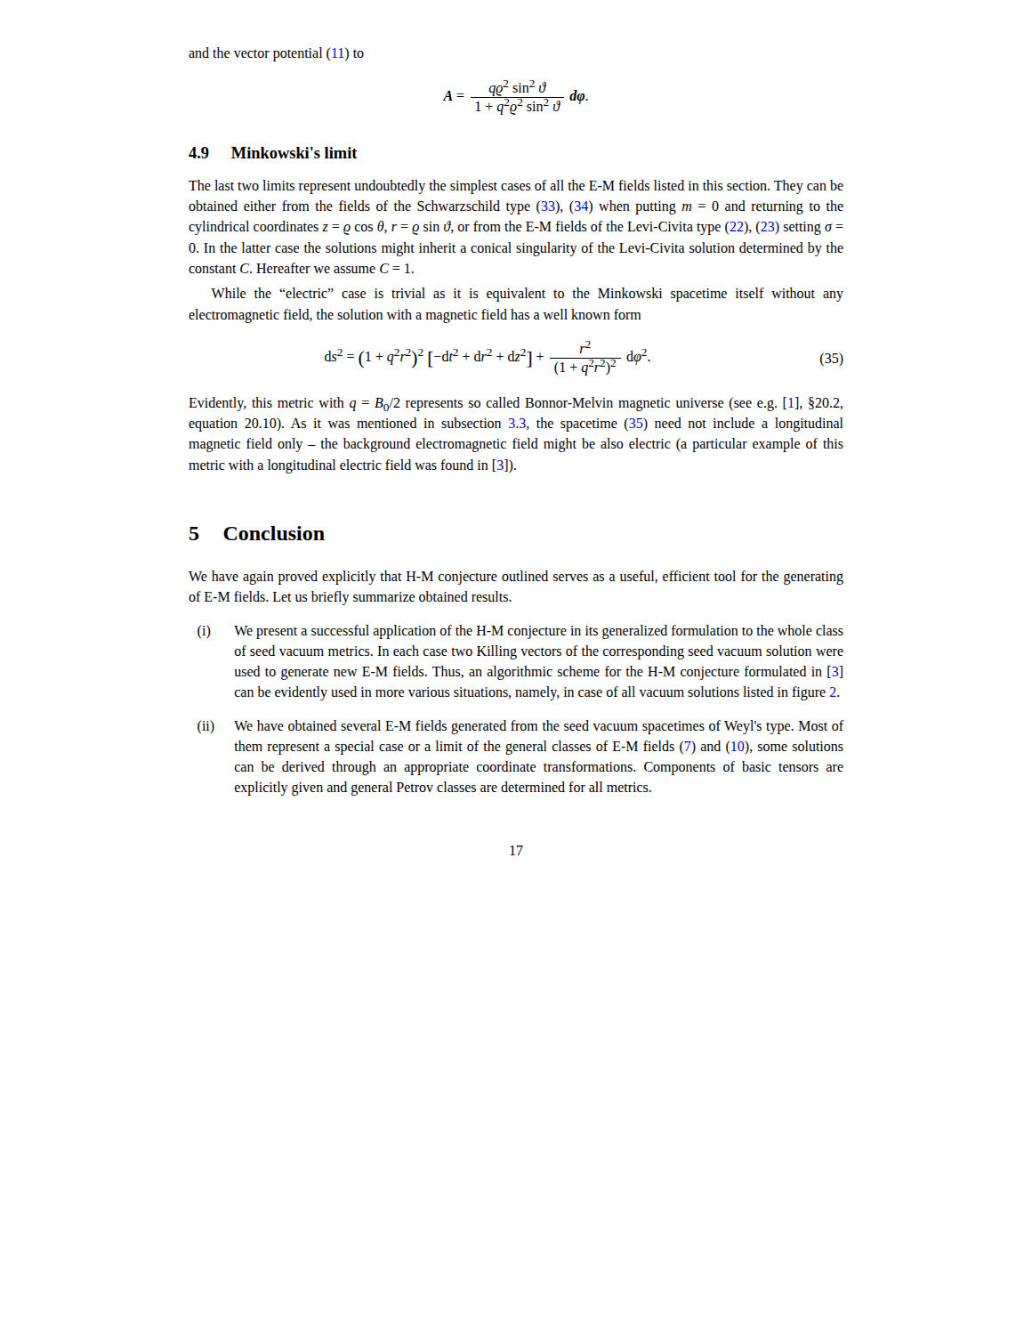and the vector potential (11) to
A = qϱ2 sin2 ϑ 1 + q2ϱ2 sin2 ϑ dφ.
4.9 Minkowski's limit
The last two limits represent undoubtedly the simplest cases of all the E-M fields listed in this section. They can be obtained either from the fields of the Schwarzschild type (33), (34) when putting m = 0 and returning to the cylindrical coordinates z = ϱ cos θ, r = ϱ sin ϑ, or from the E-M fields of the Levi-Civita type (22), (23) setting σ = 0. In the latter case the solutions might inherit a conical singularity of the Levi-Civita solution determined by the constant C. Hereafter we assume C = 1.
While the “electric” case is trivial as it is equivalent to the Minkowski spacetime itself without any electromagnetic field, the solution with a magnetic field has a well known form
ds2 = (1 + q2r2)2 [−dt2 + dr2 + dz2] + r2 (1 + q2r2)2 dφ2.
(35)
Evidently, this metric with q = B0/2 represents so called Bonnor-Melvin magnetic universe (see e.g. [1], §20.2, equation 20.10). As it was mentioned in subsection 3.3, the spacetime (35) need not include a longitudinal magnetic field only – the background electromagnetic field might be also electric (a particular example of this metric with a longitudinal electric field was found in [3]).
5 Conclusion
We have again proved explicitly that H-M conjecture outlined serves as a useful, efficient tool for the generating of E-M fields. Let us briefly summarize obtained results.
We present a successful application of the H-M conjecture in its generalized formulation to the whole class of seed vacuum metrics. In each case two Killing vectors of the corresponding seed vacuum solution were used to generate new E-M fields. Thus, an algorithmic scheme for the H-M conjecture formulated in [3] can be evidently used in more various situations, namely, in case of all vacuum solutions listed in figure 2.
We have obtained several E-M fields generated from the seed vacuum spacetimes of Weyl's type. Most of them represent a special case or a limit of the general classes of E-M fields (7) and (10), some solutions can be derived through an appropriate coordinate transformations. Components of basic tensors are explicitly given and general Petrov classes are determined for all metrics.
17